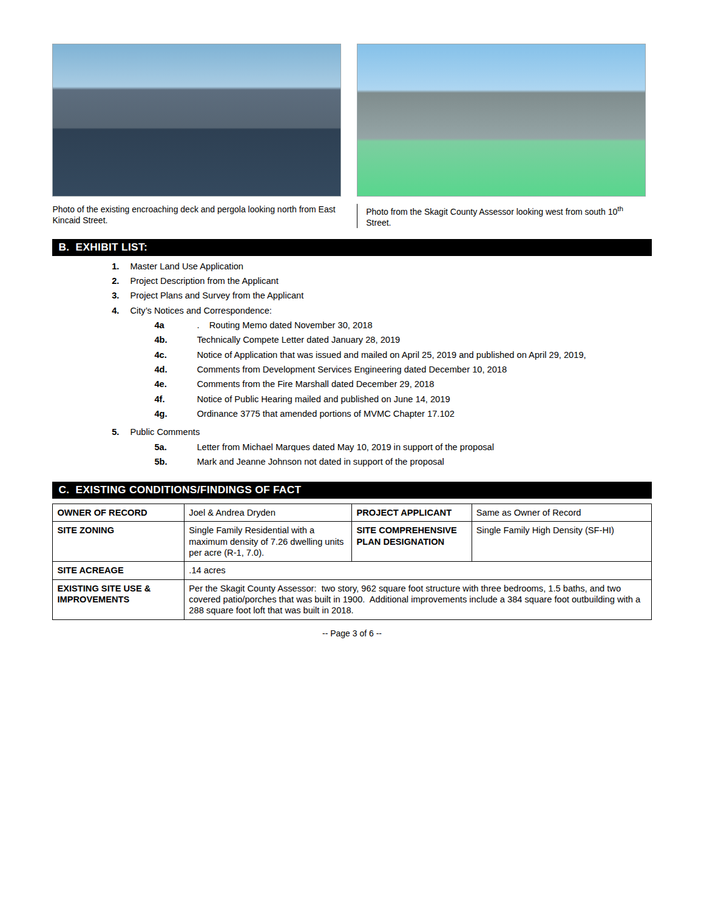Photo of the existing encroaching deck and pergola looking north from East Kincaid Street.
Photo from the Skagit County Assessor looking west from south 10th Street.
B. EXHIBIT LIST:
1. Master Land Use Application
2. Project Description from the Applicant
3. Project Plans and Survey from the Applicant
4. City’s Notices and Correspondence:
4a. Routing Memo dated November 30, 2018
4b. Technically Compete Letter dated January 28, 2019
4c. Notice of Application that was issued and mailed on April 25, 2019 and published on April 29, 2019,
4d. Comments from Development Services Engineering dated December 10, 2018
4e. Comments from the Fire Marshall dated December 29, 2018
4f. Notice of Public Hearing mailed and published on June 14, 2019
4g. Ordinance 3775 that amended portions of MVMC Chapter 17.102
5. Public Comments
5a. Letter from Michael Marques dated May 10, 2019 in support of the proposal
5b. Mark and Jeanne Johnson not dated in support of the proposal
C. EXISTING CONDITIONS/FINDINGS OF FACT
| OWNER OF RECORD | Joel & Andrea Dryden | PROJECT APPLICANT | Same as Owner of Record |
| SITE ZONING | Single Family Residential with a maximum density of 7.26 dwelling units per acre (R-1, 7.0). | SITE COMPREHENSIVE PLAN DESIGNATION | Single Family High Density (SF-HI) |
| SITE ACREAGE | .14 acres |
| EXISTING SITE USE & IMPROVEMENTS | Per the Skagit County Assessor: two story, 962 square foot structure with three bedrooms, 1.5 baths, and two covered patio/porches that was built in 1900. Additional improvements include a 384 square foot outbuilding with a 288 square foot loft that was built in 2018. |
-- Page 3 of 6 --